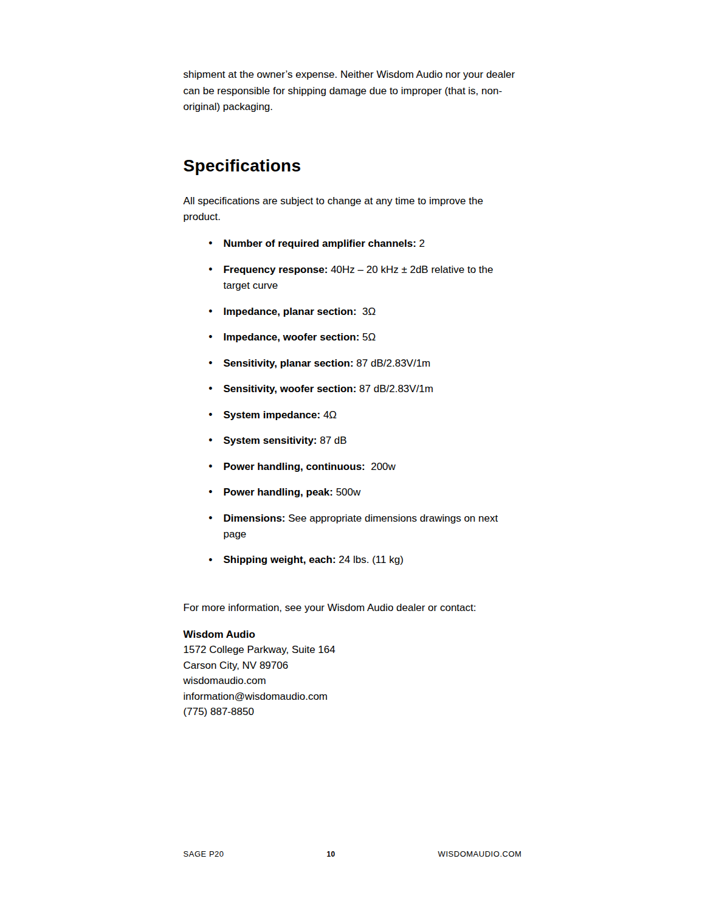shipment at the owner’s expense. Neither Wisdom Audio nor your dealer can be responsible for shipping damage due to improper (that is, non-original) packaging.
Specifications
All specifications are subject to change at any time to improve the product.
Number of required amplifier channels: 2
Frequency response: 40Hz – 20 kHz ± 2dB relative to the target curve
Impedance, planar section: 3Ω
Impedance, woofer section: 5Ω
Sensitivity, planar section: 87 dB/2.83V/1m
Sensitivity, woofer section: 87 dB/2.83V/1m
System impedance: 4Ω
System sensitivity: 87 dB
Power handling, continuous: 200w
Power handling, peak: 500w
Dimensions: See appropriate dimensions drawings on next page
Shipping weight, each: 24 lbs. (11 kg)
For more information, see your Wisdom Audio dealer or contact:
Wisdom Audio
1572 College Parkway, Suite 164
Carson City, NV 89706
wisdomaudio.com
information@wisdomaudio.com
(775) 887-8850
SAGE P20 10 WISDOMAUDIO.COM